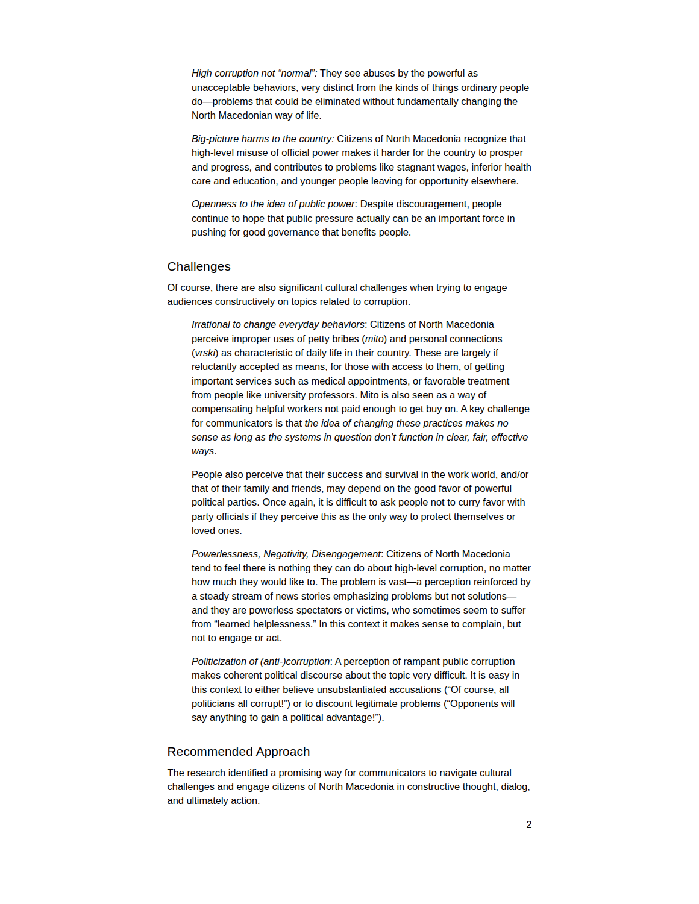High corruption not “normal”: They see abuses by the powerful as unacceptable behaviors, very distinct from the kinds of things ordinary people do—problems that could be eliminated without fundamentally changing the North Macedonian way of life.
Big-picture harms to the country: Citizens of North Macedonia recognize that high-level misuse of official power makes it harder for the country to prosper and progress, and contributes to problems like stagnant wages, inferior health care and education, and younger people leaving for opportunity elsewhere.
Openness to the idea of public power: Despite discouragement, people continue to hope that public pressure actually can be an important force in pushing for good governance that benefits people.
Challenges
Of course, there are also significant cultural challenges when trying to engage audiences constructively on topics related to corruption.
Irrational to change everyday behaviors: Citizens of North Macedonia perceive improper uses of petty bribes (mito) and personal connections (vrski) as characteristic of daily life in their country. These are largely if reluctantly accepted as means, for those with access to them, of getting important services such as medical appointments, or favorable treatment from people like university professors. Mito is also seen as a way of compensating helpful workers not paid enough to get buy on. A key challenge for communicators is that the idea of changing these practices makes no sense as long as the systems in question don’t function in clear, fair, effective ways.
People also perceive that their success and survival in the work world, and/or that of their family and friends, may depend on the good favor of powerful political parties. Once again, it is difficult to ask people not to curry favor with party officials if they perceive this as the only way to protect themselves or loved ones.
Powerlessness, Negativity, Disengagement: Citizens of North Macedonia tend to feel there is nothing they can do about high-level corruption, no matter how much they would like to. The problem is vast—a perception reinforced by a steady stream of news stories emphasizing problems but not solutions—and they are powerless spectators or victims, who sometimes seem to suffer from “learned helplessness.” In this context it makes sense to complain, but not to engage or act.
Politicization of (anti-)corruption: A perception of rampant public corruption makes coherent political discourse about the topic very difficult. It is easy in this context to either believe unsubstantiated accusations (“Of course, all politicians all corrupt!”) or to discount legitimate problems (“Opponents will say anything to gain a political advantage!”).
Recommended Approach
The research identified a promising way for communicators to navigate cultural challenges and engage citizens of North Macedonia in constructive thought, dialog, and ultimately action.
2